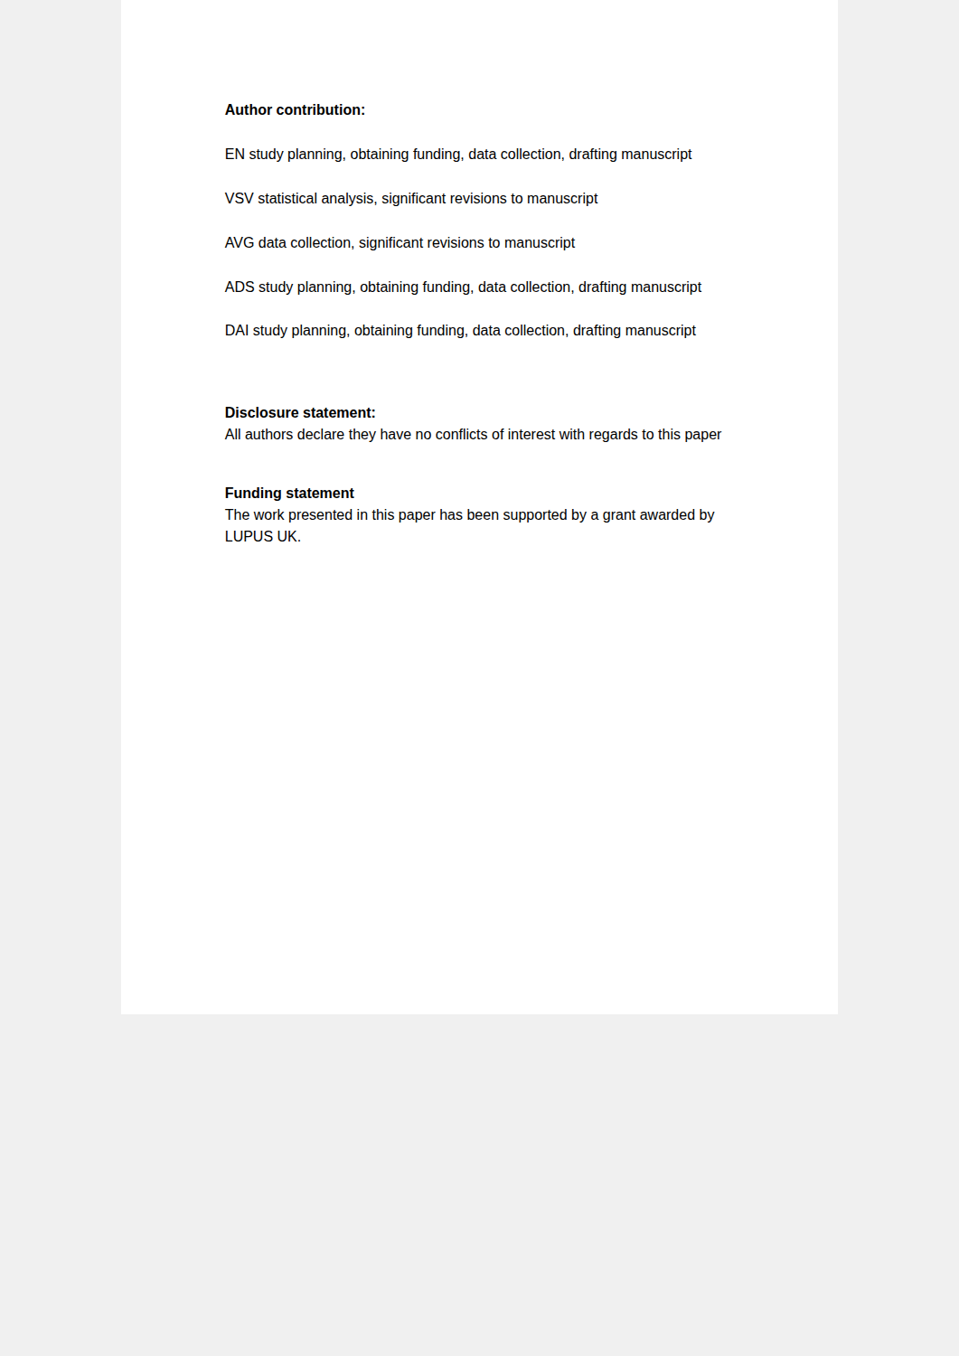Author contribution:
EN study planning, obtaining funding, data collection, drafting manuscript
VSV statistical analysis, significant revisions to manuscript
AVG data collection, significant revisions to manuscript
ADS study planning, obtaining funding, data collection, drafting manuscript
DAI study planning, obtaining funding, data collection, drafting manuscript
Disclosure statement:
All authors declare they have no conflicts of interest with regards to this paper
Funding statement
The work presented in this paper has been supported by a grant awarded by LUPUS UK.